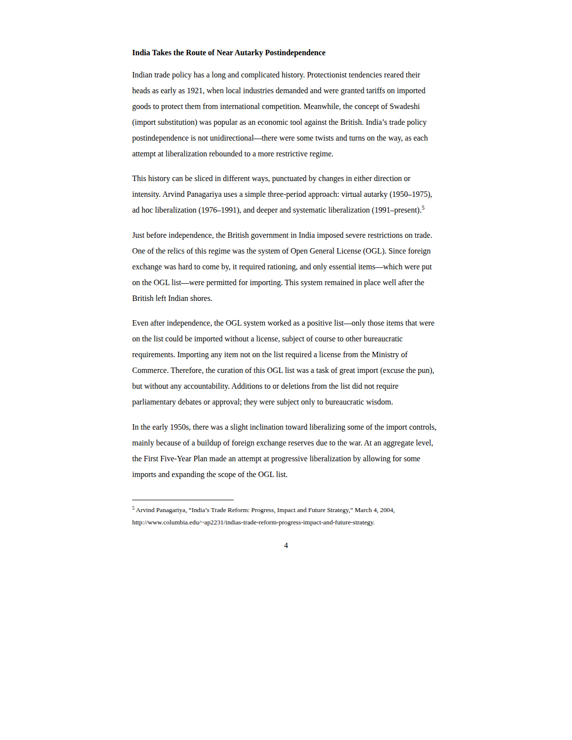India Takes the Route of Near Autarky Postindependence
Indian trade policy has a long and complicated history. Protectionist tendencies reared their heads as early as 1921, when local industries demanded and were granted tariffs on imported goods to protect them from international competition. Meanwhile, the concept of Swadeshi (import substitution) was popular as an economic tool against the British. India’s trade policy postindependence is not unidirectional—there were some twists and turns on the way, as each attempt at liberalization rebounded to a more restrictive regime.
This history can be sliced in different ways, punctuated by changes in either direction or intensity. Arvind Panagariya uses a simple three-period approach: virtual autarky (1950–1975), ad hoc liberalization (1976–1991), and deeper and systematic liberalization (1991–present).5
Just before independence, the British government in India imposed severe restrictions on trade. One of the relics of this regime was the system of Open General License (OGL). Since foreign exchange was hard to come by, it required rationing, and only essential items—which were put on the OGL list—were permitted for importing. This system remained in place well after the British left Indian shores.
Even after independence, the OGL system worked as a positive list—only those items that were on the list could be imported without a license, subject of course to other bureaucratic requirements. Importing any item not on the list required a license from the Ministry of Commerce. Therefore, the curation of this OGL list was a task of great import (excuse the pun), but without any accountability. Additions to or deletions from the list did not require parliamentary debates or approval; they were subject only to bureaucratic wisdom.
In the early 1950s, there was a slight inclination toward liberalizing some of the import controls, mainly because of a buildup of foreign exchange reserves due to the war. At an aggregate level, the First Five-Year Plan made an attempt at progressive liberalization by allowing for some imports and expanding the scope of the OGL list.
5 Arvind Panagariya, “India’s Trade Reform: Progress, Impact and Future Strategy,” March 4, 2004, http://www.columbia.edu/~ap2231/indias-trade-reform-progress-impact-and-future-strategy.
4